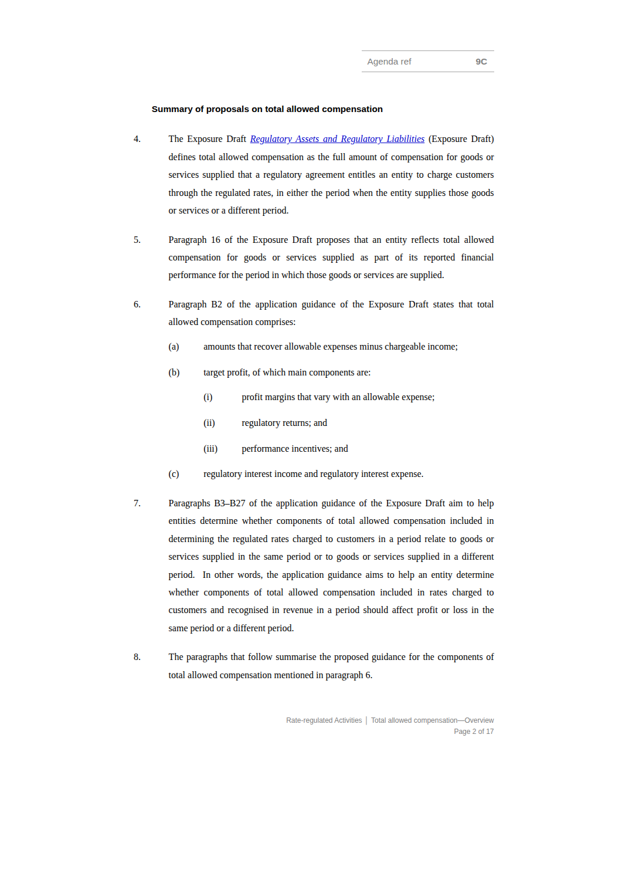Agenda ref 9C
Summary of proposals on total allowed compensation
4. The Exposure Draft Regulatory Assets and Regulatory Liabilities (Exposure Draft) defines total allowed compensation as the full amount of compensation for goods or services supplied that a regulatory agreement entitles an entity to charge customers through the regulated rates, in either the period when the entity supplies those goods or services or a different period.
5. Paragraph 16 of the Exposure Draft proposes that an entity reflects total allowed compensation for goods or services supplied as part of its reported financial performance for the period in which those goods or services are supplied.
6. Paragraph B2 of the application guidance of the Exposure Draft states that total allowed compensation comprises:
(a) amounts that recover allowable expenses minus chargeable income;
(b) target profit, of which main components are:
(i) profit margins that vary with an allowable expense;
(ii) regulatory returns; and
(iii) performance incentives; and
(c) regulatory interest income and regulatory interest expense.
7. Paragraphs B3–B27 of the application guidance of the Exposure Draft aim to help entities determine whether components of total allowed compensation included in determining the regulated rates charged to customers in a period relate to goods or services supplied in the same period or to goods or services supplied in a different period. In other words, the application guidance aims to help an entity determine whether components of total allowed compensation included in rates charged to customers and recognised in revenue in a period should affect profit or loss in the same period or a different period.
8. The paragraphs that follow summarise the proposed guidance for the components of total allowed compensation mentioned in paragraph 6.
Rate-regulated Activities│Total allowed compensation—Overview
Page 2 of 17